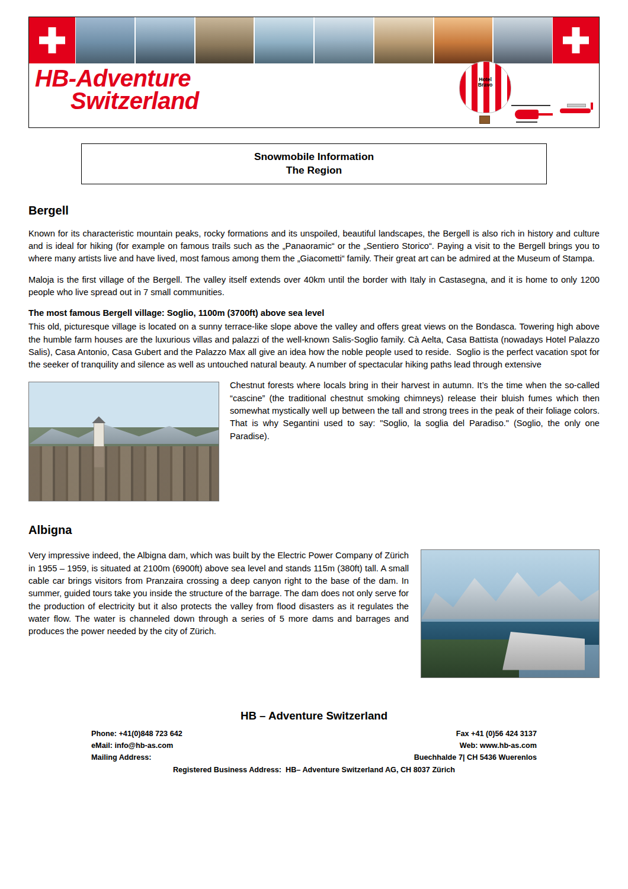HB-Adventure Switzerland
Hotel
Bravo
Snowmobile Information
The Region
Bergell
Known for its characteristic mountain peaks, rocky formations and its unspoiled, beautiful landscapes, the Bergell is also rich in history and culture and is ideal for hiking (for example on famous trails such as the „Panaoramic“ or the „Sentiero Storico“. Paying a visit to the Bergell brings you to where many artists live and have lived, most famous among them the „Giacometti“ family. Their great art can be admired at the Museum of Stampa.
Maloja is the first village of the Bergell. The valley itself extends over 40km until the border with Italy in Castasegna, and it is home to only 1200 people who live spread out in 7 small communities.
The most famous Bergell village: Soglio, 1100m (3700ft) above sea level
This old, picturesque village is located on a sunny terrace-like slope above the valley and offers great views on the Bondasca. Towering high above the humble farm houses are the luxurious villas and palazzi of the well-known Salis-Soglio family. Cà Aelta, Casa Battista (nowadays Hotel Palazzo Salis), Casa Antonio, Casa Gubert and the Palazzo Max all give an idea how the noble people used to reside. Soglio is the perfect vacation spot for the seeker of tranquility and silence as well as untouched natural beauty. A number of spectacular hiking paths lead through extensive
Chestnut forests where locals bring in their harvest in autumn. It’s the time when the so-called “cascine” (the traditional chestnut smoking chimneys) release their bluish fumes which then somewhat mystically well up between the tall and strong trees in the peak of their foliage colors. That is why Segantini used to say: "Soglio, la soglia del Paradiso." (Soglio, the only one Paradise).
Albigna
Very impressive indeed, the Albigna dam, which was built by the Electric Power Company of Zürich in 1955 – 1959, is situated at 2100m (6900ft) above sea level and stands 115m (380ft) tall. A small cable car brings visitors from Pranzaira crossing a deep canyon right to the base of the dam. In summer, guided tours take you inside the structure of the barrage. The dam does not only serve for the production of electricity but it also protects the valley from flood disasters as it regulates the water flow. The water is channeled down through a series of 5 more dams and barrages and produces the power needed by the city of Zürich.
HB – Adventure Switzerland
| Phone: +41(0)848 723 642 | Fax +41 (0)56 424 3137 |
| eMail: info@hb-as.com | Web: www.hb-as.com |
| Mailing Address: | Buechhalde 7/ CH 5436 Wuerenlos |
| Registered Business Address: HB– Adventure Switzerland AG, CH 8037 Zürich |